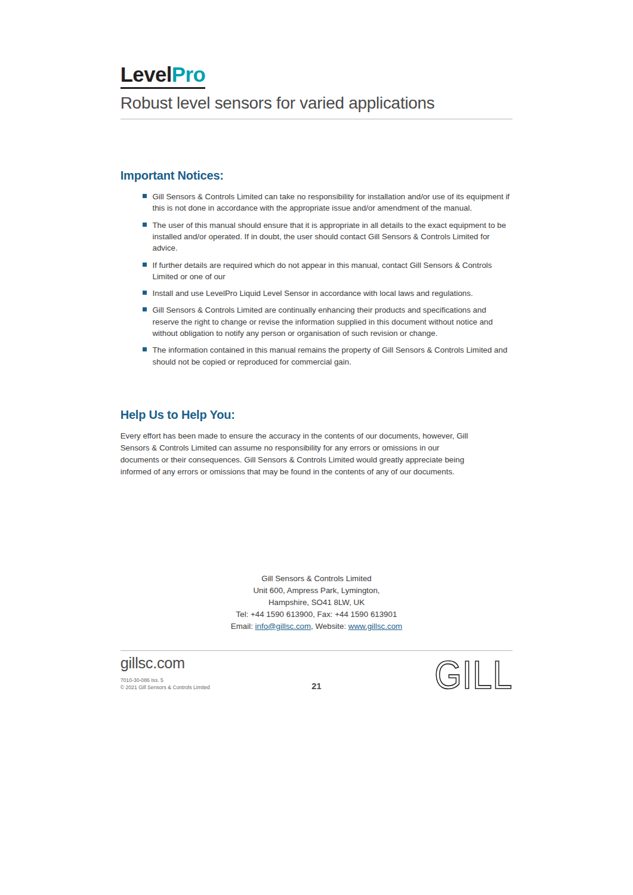Level Pro
Robust level sensors for varied applications
Important Notices:
Gill Sensors & Controls Limited can take no responsibility for installation and/or use of its equipment if this is not done in accordance with the appropriate issue and/or amendment of the manual.
The user of this manual should ensure that it is appropriate in all details to the exact equipment to be installed and/or operated. If in doubt, the user should contact Gill Sensors & Controls Limited for advice.
If further details are required which do not appear in this manual, contact Gill Sensors & Controls Limited or one of our
Install and use LevelPro Liquid Level Sensor in accordance with local laws and regulations.
Gill Sensors & Controls Limited are continually enhancing their products and specifications and reserve the right to change or revise the information supplied in this document without notice and without obligation to notify any person or organisation of such revision or change.
The information contained in this manual remains the property of Gill Sensors & Controls Limited and should not be copied or reproduced for commercial gain.
Help Us to Help You:
Every effort has been made to ensure the accuracy in the contents of our documents, however, Gill Sensors & Controls Limited can assume no responsibility for any errors or omissions in our documents or their consequences. Gill Sensors & Controls Limited would greatly appreciate being informed of any errors or omissions that may be found in the contents of any of our documents.
Gill Sensors & Controls Limited
Unit 600, Ampress Park, Lymington,
Hampshire, SO41 8LW, UK
Tel: +44 1590 613900, Fax: +44 1590 613901
Email: info@gillsc.com, Website: www.gillsc.com
gillsc.com
7010-30-086 Iss. 5
© 2021 Gill Sensors & Controls Limited
GILL
21